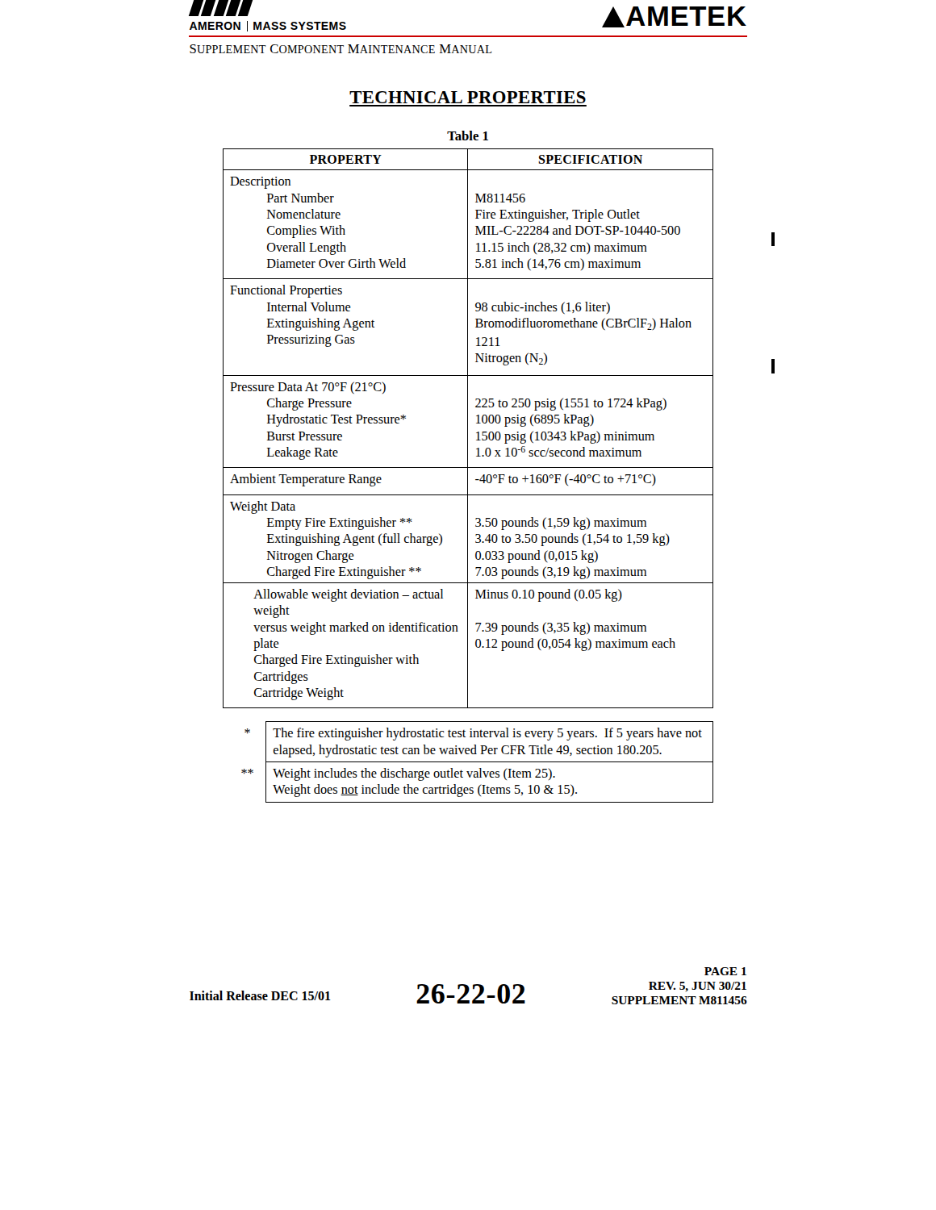AMERON MASS SYSTEMS
AMETEK
SUPPLEMENT COMPONENT MAINTENANCE MANUAL
TECHNICAL PROPERTIES
Table 1
| PROPERTY | SPECIFICATION |
| --- | --- |
| Description Part Number Nomenclature Complies With Overall Length Diameter Over Girth Weld | M811456 Fire Extinguisher, Triple Outlet MIL-C-22284 and DOT-SP-10440-500 11.15 inch (28,32 cm) maximum 5.81 inch (14,76 cm) maximum |
| Functional Properties Internal Volume Extinguishing Agent Pressurizing Gas | 98 cubic-inches (1,6 liter) Bromodifluoromethane (CBrClF 2 ) Halon 1211 Nitrogen (N 2 ) |
| Pressure Data At 70°F (21°C) Charge Pressure Hydrostatic Test Pressure* Burst Pressure Leakage Rate | 225 to 250 psig (1551 to 1724 kPag) 1000 psig (6895 kPag) 1500 psig (10343 kPag) minimum 1.0 x 10 -6 scc/second maximum |
| Ambient Temperature Range | -40°F to +160°F (-40°C to +71°C) |
| Weight Data Empty Fire Extinguisher ** Extinguishing Agent (full charge) Nitrogen Charge Charged Fire Extinguisher ** | 3.50 pounds (1,59 kg) maximum 3.40 to 3.50 pounds (1,54 to 1,59 kg) 0.033 pound (0,015 kg) 7.03 pounds (3,19 kg) maximum |
| Allowable weight deviation – actual weight versus weight marked on identification plate Charged Fire Extinguisher with Cartridges Cartridge Weight | Minus 0.10 pound (0.05 kg) 7.39 pounds (3,35 kg) maximum 0.12 pound (0,054 kg) maximum each |
| * | The fire extinguisher hydrostatic test interval is every 5 years. If 5 years have not elapsed, hydrostatic test can be waived Per CFR Title 49, section 180.205. |
| ** | Weight includes the discharge outlet valves (Item 25). Weight does not include the cartridges (Items 5, 10 & 15). |
Initial Release DEC 15/01
26-22-02
PAGE 1
REV. 5, JUN 30/21
SUPPLEMENT M811456